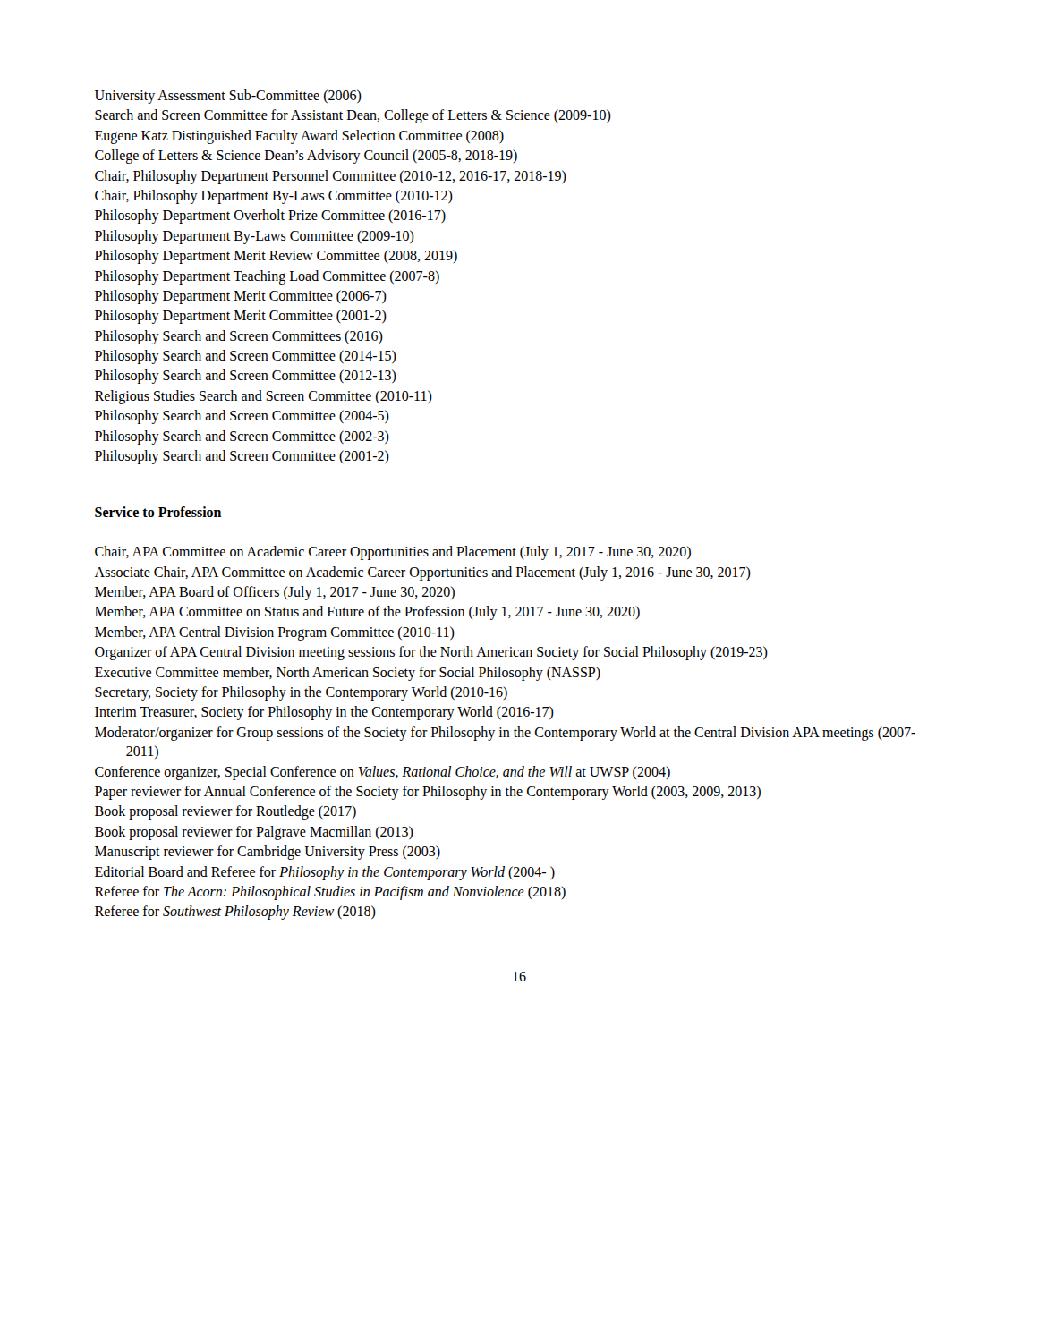University Assessment Sub-Committee (2006)
Search and Screen Committee for Assistant Dean, College of Letters & Science (2009-10)
Eugene Katz Distinguished Faculty Award Selection Committee (2008)
College of Letters & Science Dean’s Advisory Council (2005-8, 2018-19)
Chair, Philosophy Department Personnel Committee (2010-12, 2016-17, 2018-19)
Chair, Philosophy Department By-Laws Committee (2010-12)
Philosophy Department Overholt Prize Committee (2016-17)
Philosophy Department By-Laws Committee (2009-10)
Philosophy Department Merit Review Committee (2008, 2019)
Philosophy Department Teaching Load Committee (2007-8)
Philosophy Department Merit Committee (2006-7)
Philosophy Department Merit Committee (2001-2)
Philosophy Search and Screen Committees (2016)
Philosophy Search and Screen Committee (2014-15)
Philosophy Search and Screen Committee (2012-13)
Religious Studies Search and Screen Committee (2010-11)
Philosophy Search and Screen Committee (2004-5)
Philosophy Search and Screen Committee (2002-3)
Philosophy Search and Screen Committee (2001-2)
Service to Profession
Chair, APA Committee on Academic Career Opportunities and Placement (July 1, 2017 - June 30, 2020)
Associate Chair, APA Committee on Academic Career Opportunities and Placement (July 1, 2016 - June 30, 2017)
Member, APA Board of Officers (July 1, 2017 - June 30, 2020)
Member, APA Committee on Status and Future of the Profession (July 1, 2017 - June 30, 2020)
Member, APA Central Division Program Committee (2010-11)
Organizer of APA Central Division meeting sessions for the North American Society for Social Philosophy (2019-23)
Executive Committee member, North American Society for Social Philosophy (NASSP)
Secretary, Society for Philosophy in the Contemporary World (2010-16)
Interim Treasurer, Society for Philosophy in the Contemporary World (2016-17)
Moderator/organizer for Group sessions of the Society for Philosophy in the Contemporary World at the Central Division APA meetings (2007-2011)
Conference organizer, Special Conference on Values, Rational Choice, and the Will at UWSP (2004)
Paper reviewer for Annual Conference of the Society for Philosophy in the Contemporary World (2003, 2009, 2013)
Book proposal reviewer for Routledge (2017)
Book proposal reviewer for Palgrave Macmillan (2013)
Manuscript reviewer for Cambridge University Press (2003)
Editorial Board and Referee for Philosophy in the Contemporary World (2004- )
Referee for The Acorn: Philosophical Studies in Pacifism and Nonviolence (2018)
Referee for Southwest Philosophy Review (2018)
16